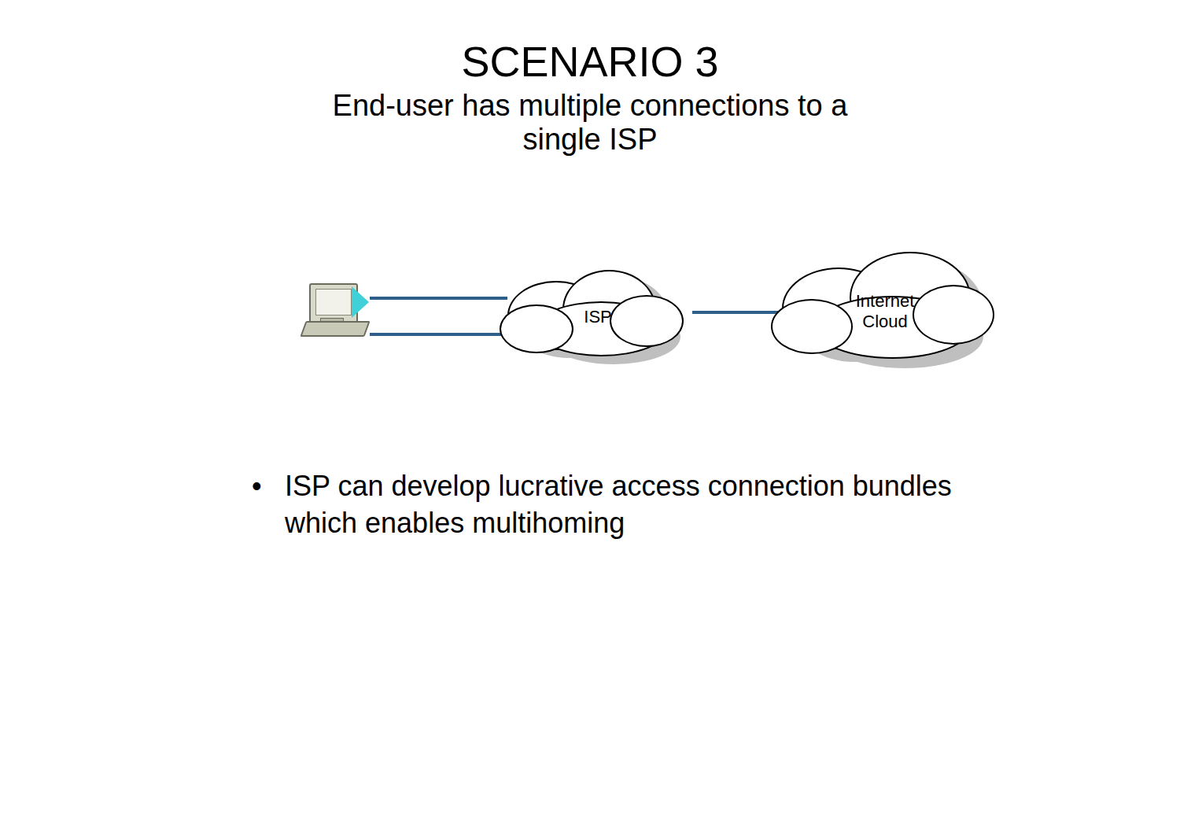SCENARIO 3
End-user has multiple connections to a
single ISP
ISP
Internet
Cloud
ISP can develop lucrative access connection bundles which enables multihoming